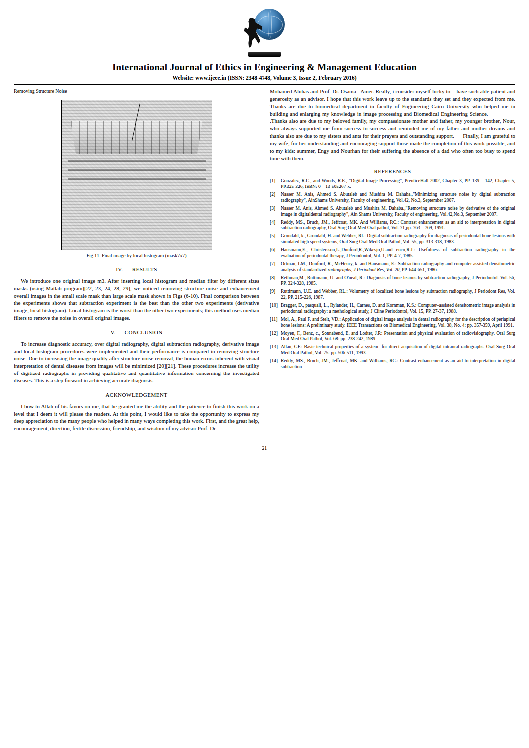International Journal of Ethics in Engineering & Management Education
Website: www.ijeee.in (ISSN: 2348-4748, Volume 3, Issue 2, February 2016)
Removing Structure Noise
Fig.11. Final image by local histogram (mask7x7)
IV. RESULTS
We introduce one original image m3. After inserting local histogram and median filter by different sizes masks (using Matlab program)[22, 23, 24, 28, 29], we noticed removing structure noise and enhancement overall images in the small scale mask than large scale mask shown in Figs (6-10). Final comparison between the experiments shows that subtraction experiment is the best than the other two experiments (derivative image, local histogram). Local histogram is the worst than the other two experiments; this method uses median filters to remove the noise in overall original images.
V. CONCLUSION
To increase diagnostic accuracy, over digital radiography, digital subtraction radiography, derivative image and local histogram procedures were implemented and their performance is compared in removing structure noise. Due to increasing the image quality after structure noise removal, the human errors inherent with visual interpretation of dental diseases from images will be minimized [20][21]. These procedures increase the utility of digitized radiographs in providing qualitative and quantitative information concerning the investigated diseases. This is a step forward in achieving accurate diagnosis.
ACKNOWLEDGEMENT
I bow to Allah of his favors on me, that he granted me the ability and the patience to finish this work on a level that I deem it will please the readers. At this point, I would like to take the opportunity to express my deep appreciation to the many people who helped in many ways completing this work. First, and the great help, encouragement, direction, fertile discussion, friendship, and wisdom of my advisor Prof. Dr.
Mohamed Alnhas and Prof. Dr. Osama Amer. Really, i consider myself lucky to have such able patient and generosity as an advisor. I hope that this work leave up to the standards they set and they expected from me. Thanks are due to biomedical department in faculty of Engineering Cairo University who helped me in building and enlarging my knowledge in image processing and Biomedical Engineering Science. .Thanks also are due to my beloved family, my compassionate mother and father, my younger brother, Nour, who always supported me from success to success and reminded me of my father and mother dreams and thanks also are due to my sisters and ants for their prayers and outstanding support. Finally, I am grateful to my wife, for her understanding and encouraging support those made the completion of this work possible, and to my kids: summer, Engy and Nourhan for their suffering the absence of a dad who often too busy to spend time with them.
REFERENCES
Gonzalez, R.C., and Woods, R.E., "Digital Image Processing", PrenticeHall 2002, Chapter 3, PP. 139 – 142, Chapter 5, PP.325-326, ISBN: 0 – 13-505267-x.
Nasser M. Anis, Ahmed S. Abutaleb and Mushira M. Dahaba.,"Minimizing structure noise by digital subtraction radiography", AinShams University, Faculty of engineering, Vol.42, No.3, September 2007.
Nasser M. Anis, Ahmed S. Abutaleb and Mushira M. Dahaba.,"Removing structure noise by derivative of the original image in digitaldental radiography", Ain Shams University, Faculty of engineering, Vol.42,No.3, September 2007.
Reddy, MS., Bruch, JM., Jeffcoat, MK. And Williams, RC.: Contrast enhancement as an aid to interpretation in digital subtraction radiography, Oral Surg Oral Med Oral pathol, Vol. 71,pp. 763 – 769, 1991.
Grondahl, k., Grondahl, H. and Webber, RL: Digital subtraction radiography for diagnosis of periodontal bone lesions with simulated high speed systems, Oral Surg Oral Med Oral Pathol, Vol. 55, pp. 313-318, 1983.
Hausmann,E., Christersson,L.,Dunford,R.,Wikesjo,U.and enco,R.J.: Usefulness of subtraction radiography in the evaluation of periodontal therapy, J Periodontol, Vol. 1, PP. 4-7, 1985.
Ortman, LM., Dunford, R., McHenry, k. and Hausmann, E.: Subtraction radiography and computer assisted densitometric analysis of standardized radiographs, J Periodont Res, Vol. 20, PP. 644-651, 1986.
Rethman,M., Ruttimann, U. and O'neal, R.: Diagnosis of bone lesions by subtraction radiography, J Periodontol. Vol. 56, PP. 324-328, 1985.
Ruttimann, U.E. and Webber, RL.: Volumetry of localized bone lesions by subtraction radiography, J Periodont Res, Vol. 22, PP. 215-226, 1987.
Bragger, D., pasquali, L., Rylander, H., Carnes, D. and Kornman, K.S.: Computer–assisted densitometric image analysis in periodontal radiography: a methological study, J Cline Periodontol, Vol. 15, PP. 27-37, 1988.
Mol, A., Paul F. and Stelt, VD.: Application of digital image analysis in dental radiography for the description of periapical bone lesions: A preliminary study. IEEE Transactions on Biomedical Engineering, Vol. 38, No. 4: pp. 357-359, April 1991.
Moyen, F., Benz, c., Sonnabend, E. and Lodter, J.P.: Presentation and physical evaluation of radiovisiography. Oral Surg Oral Med Oral Pathol, Vol. 68: pp. 238-242, 1989.
Allan, GF.: Basic technical properties of a system for direct acquisition of digital intraoral radiographs. Oral Surg Oral Med Oral Pathol, Vol. 75: pp. 506-511, 1993.
Reddy, MS., Bruch, JM., Jeffcoat, MK. and Williams, RC.: Contrast enhancement as an aid to interpretation in digital subtraction
21